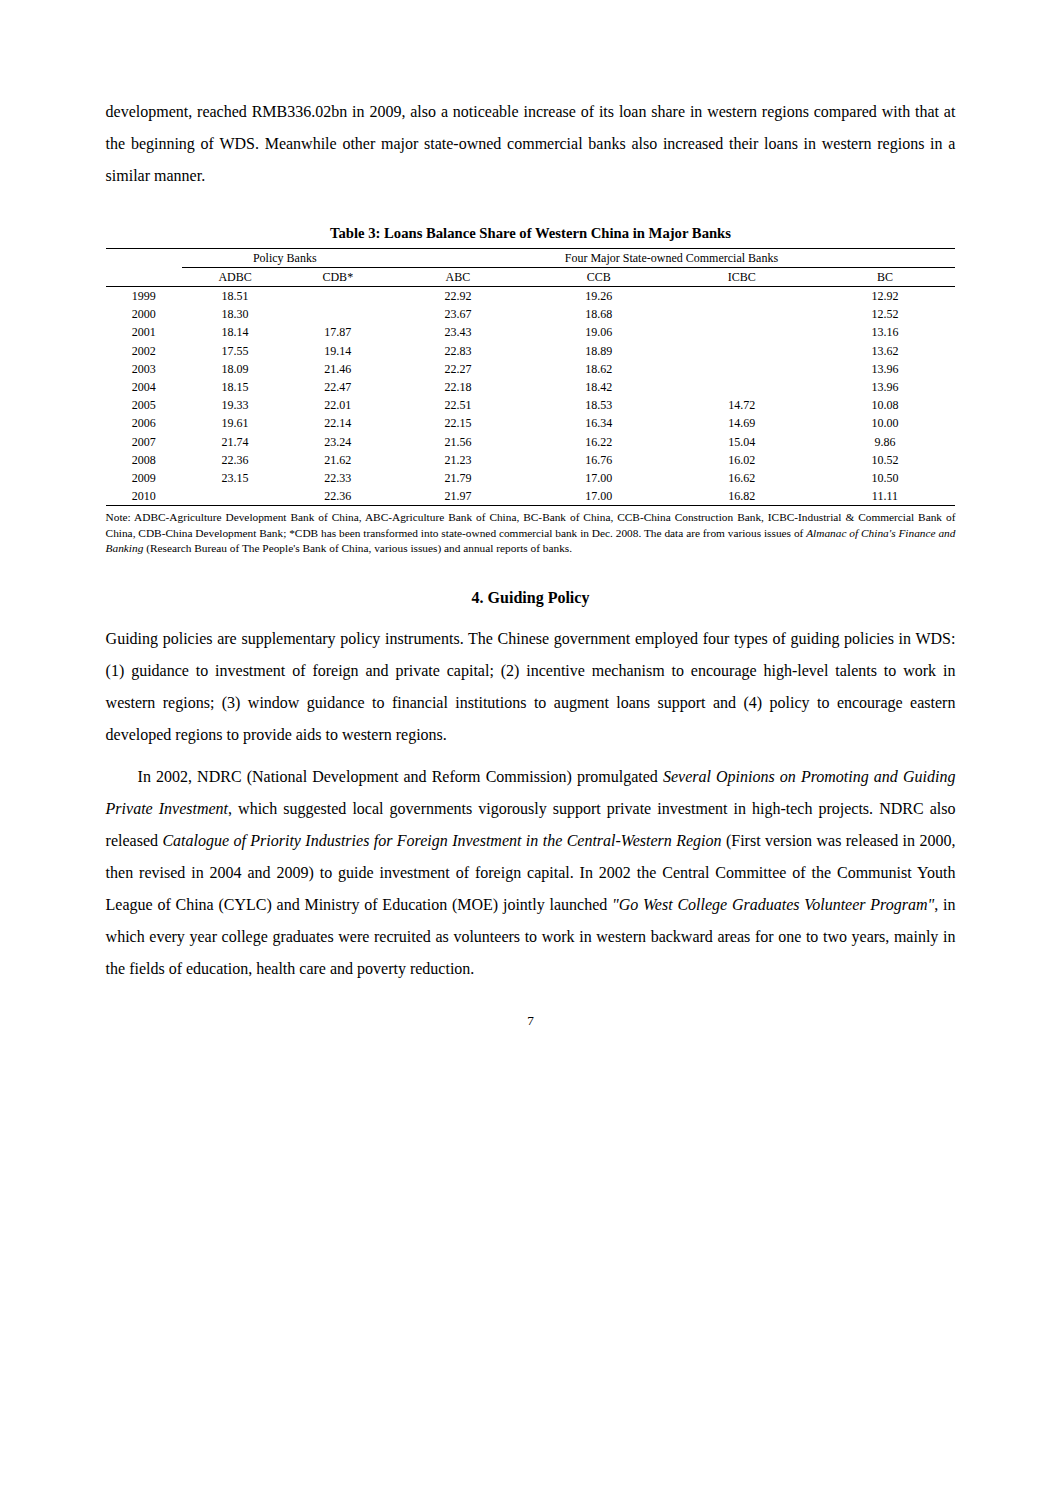development, reached RMB336.02bn in 2009, also a noticeable increase of its loan share in western regions compared with that at the beginning of WDS. Meanwhile other major state-owned commercial banks also increased their loans in western regions in a similar manner.
Table 3: Loans Balance Share of Western China in Major Banks
| | Policy Banks | Four Major State-owned Commercial Banks |
| | ADBC | CDB* | ABC | CCB | ICBC | BC |
| 1999 | 18.51 | | 22.92 | 19.26 | | 12.92 |
| 2000 | 18.30 | | 23.67 | 18.68 | | 12.52 |
| 2001 | 18.14 | 17.87 | 23.43 | 19.06 | | 13.16 |
| 2002 | 17.55 | 19.14 | 22.83 | 18.89 | | 13.62 |
| 2003 | 18.09 | 21.46 | 22.27 | 18.62 | | 13.96 |
| 2004 | 18.15 | 22.47 | 22.18 | 18.42 | | 13.96 |
| 2005 | 19.33 | 22.01 | 22.51 | 18.53 | 14.72 | 10.08 |
| 2006 | 19.61 | 22.14 | 22.15 | 16.34 | 14.69 | 10.00 |
| 2007 | 21.74 | 23.24 | 21.56 | 16.22 | 15.04 | 9.86 |
| 2008 | 22.36 | 21.62 | 21.23 | 16.76 | 16.02 | 10.52 |
| 2009 | 23.15 | 22.33 | 21.79 | 17.00 | 16.62 | 10.50 |
| 2010 | | 22.36 | 21.97 | 17.00 | 16.82 | 11.11 |
Note: ADBC-Agriculture Development Bank of China, ABC-Agriculture Bank of China, BC-Bank of China, CCB-China Construction Bank, ICBC-Industrial & Commercial Bank of China, CDB-China Development Bank; *CDB has been transformed into state-owned commercial bank in Dec. 2008. The data are from various issues of Almanac of China's Finance and Banking (Research Bureau of The People's Bank of China, various issues) and annual reports of banks.
4. Guiding Policy
Guiding policies are supplementary policy instruments. The Chinese government employed four types of guiding policies in WDS: (1) guidance to investment of foreign and private capital; (2) incentive mechanism to encourage high-level talents to work in western regions; (3) window guidance to financial institutions to augment loans support and (4) policy to encourage eastern developed regions to provide aids to western regions.
In 2002, NDRC (National Development and Reform Commission) promulgated Several Opinions on Promoting and Guiding Private Investment, which suggested local governments vigorously support private investment in high-tech projects. NDRC also released Catalogue of Priority Industries for Foreign Investment in the Central-Western Region (First version was released in 2000, then revised in 2004 and 2009) to guide investment of foreign capital. In 2002 the Central Committee of the Communist Youth League of China (CYLC) and Ministry of Education (MOE) jointly launched "Go West College Graduates Volunteer Program", in which every year college graduates were recruited as volunteers to work in western backward areas for one to two years, mainly in the fields of education, health care and poverty reduction.
7